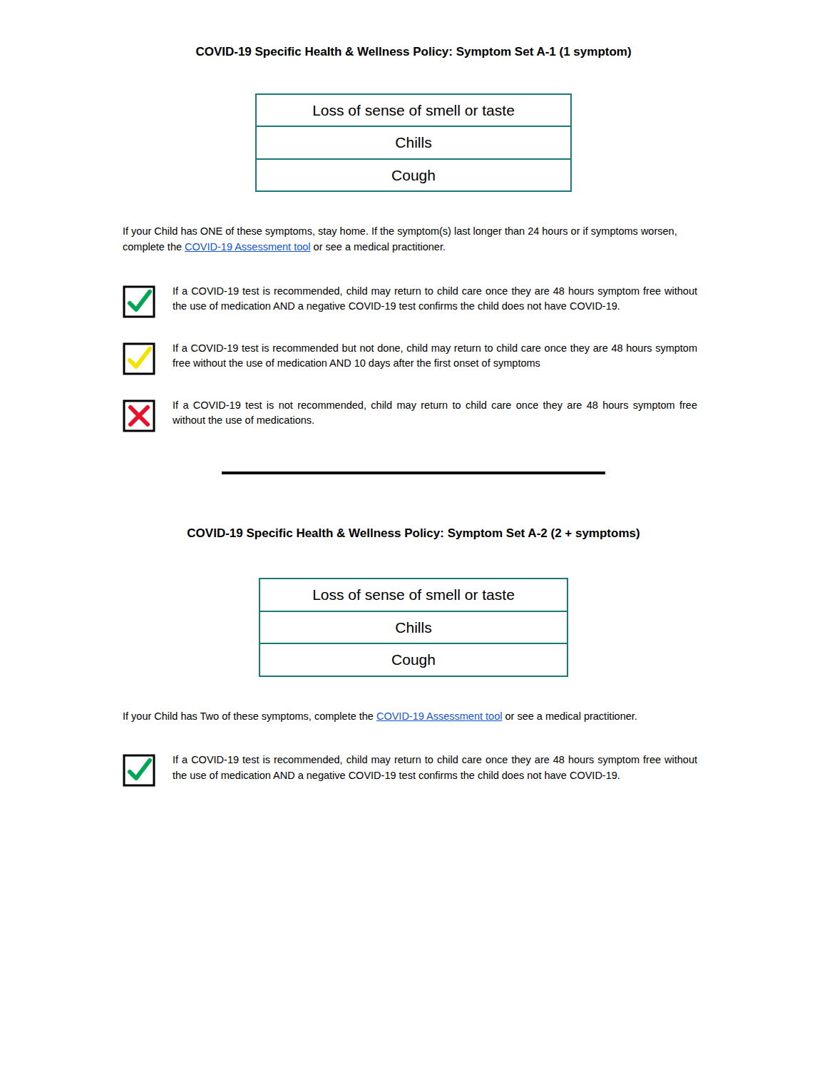COVID-19 Specific Health & Wellness Policy: Symptom Set A-1 (1 symptom)
Loss of sense of smell or taste
Chills
Cough
If your Child has ONE of these symptoms, stay home. If the symptom(s) last longer than 24 hours or if symptoms worsen, complete the COVID-19 Assessment tool or see a medical practitioner.
If a COVID-19 test is recommended, child may return to child care once they are 48 hours symptom free without the use of medication AND a negative COVID-19 test confirms the child does not have COVID-19.
If a COVID-19 test is recommended but not done, child may return to child care once they are 48 hours symptom free without the use of medication AND 10 days after the first onset of symptoms
If a COVID-19 test is not recommended, child may return to child care once they are 48 hours symptom free without the use of medications.
COVID-19 Specific Health & Wellness Policy: Symptom Set A-2 (2 + symptoms)
Loss of sense of smell or taste
Chills
Cough
If your Child has Two of these symptoms, complete the COVID-19 Assessment tool or see a medical practitioner.
If a COVID-19 test is recommended, child may return to child care once they are 48 hours symptom free without the use of medication AND a negative COVID-19 test confirms the child does not have COVID-19.